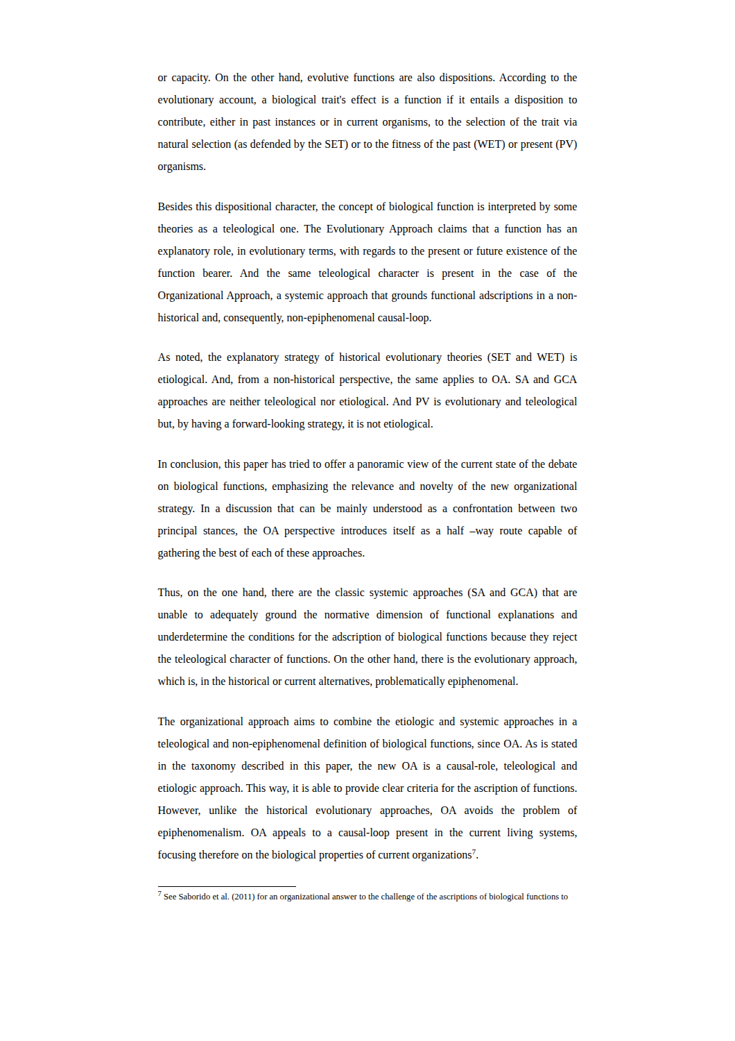or capacity. On the other hand, evolutive functions are also dispositions. According to the evolutionary account, a biological trait's effect is a function if it entails a disposition to contribute, either in past instances or in current organisms, to the selection of the trait via natural selection (as defended by the SET) or to the fitness of the past (WET) or present (PV) organisms.
Besides this dispositional character, the concept of biological function is interpreted by some theories as a teleological one. The Evolutionary Approach claims that a function has an explanatory role, in evolutionary terms, with regards to the present or future existence of the function bearer. And the same teleological character is present in the case of the Organizational Approach, a systemic approach that grounds functional adscriptions in a non-historical and, consequently, non-epiphenomenal causal-loop.
As noted, the explanatory strategy of historical evolutionary theories (SET and WET) is etiological. And, from a non-historical perspective, the same applies to OA. SA and GCA approaches are neither teleological nor etiological. And PV is evolutionary and teleological but, by having a forward-looking strategy, it is not etiological.
In conclusion, this paper has tried to offer a panoramic view of the current state of the debate on biological functions, emphasizing the relevance and novelty of the new organizational strategy. In a discussion that can be mainly understood as a confrontation between two principal stances, the OA perspective introduces itself as a half –way route capable of gathering the best of each of these approaches.
Thus, on the one hand, there are the classic systemic approaches (SA and GCA) that are unable to adequately ground the normative dimension of functional explanations and underdetermine the conditions for the adscription of biological functions because they reject the teleological character of functions. On the other hand, there is the evolutionary approach, which is, in the historical or current alternatives, problematically epiphenomenal.
The organizational approach aims to combine the etiologic and systemic approaches in a teleological and non-epiphenomenal definition of biological functions, since OA. As is stated in the taxonomy described in this paper, the new OA is a causal-role, teleological and etiologic approach. This way, it is able to provide clear criteria for the ascription of functions. However, unlike the historical evolutionary approaches, OA avoids the problem of epiphenomenalism. OA appeals to a causal-loop present in the current living systems, focusing therefore on the biological properties of current organizations7.
7 See Saborido et al. (2011) for an organizational answer to the challenge of the ascriptions of biological functions to